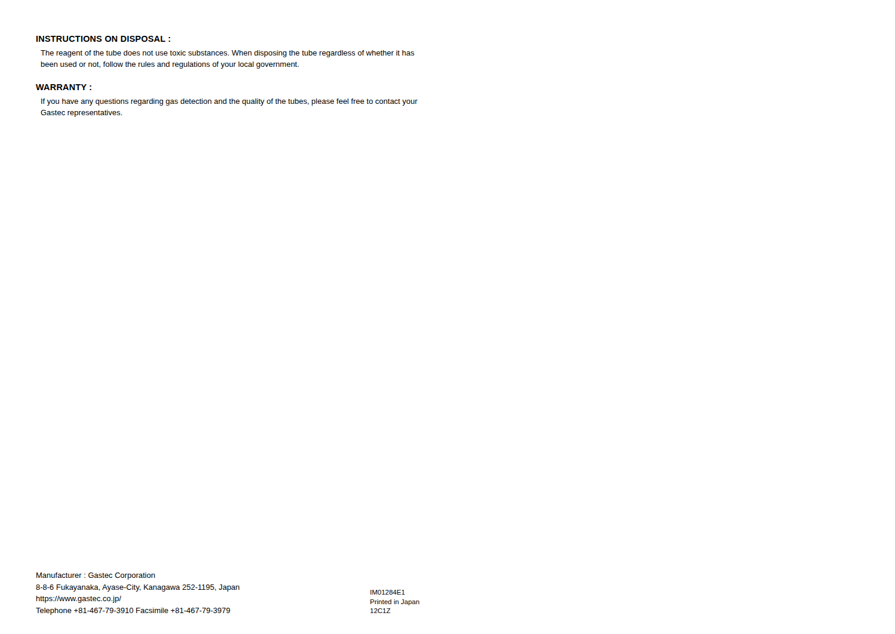INSTRUCTIONS ON DISPOSAL :
The reagent of the tube does not use toxic substances. When disposing the tube regardless of whether it has been used or not, follow the rules and regulations of your local government.
WARRANTY :
If you have any questions regarding gas detection and the quality of the tubes, please feel free to contact your Gastec representatives.
Manufacturer : Gastec Corporation
8-8-6 Fukayanaka, Ayase-City, Kanagawa 252-1195, Japan
https://www.gastec.co.jp/
Telephone +81-467-79-3910 Facsimile +81-467-79-3979
IM01284E1
Printed in Japan
12C1Z